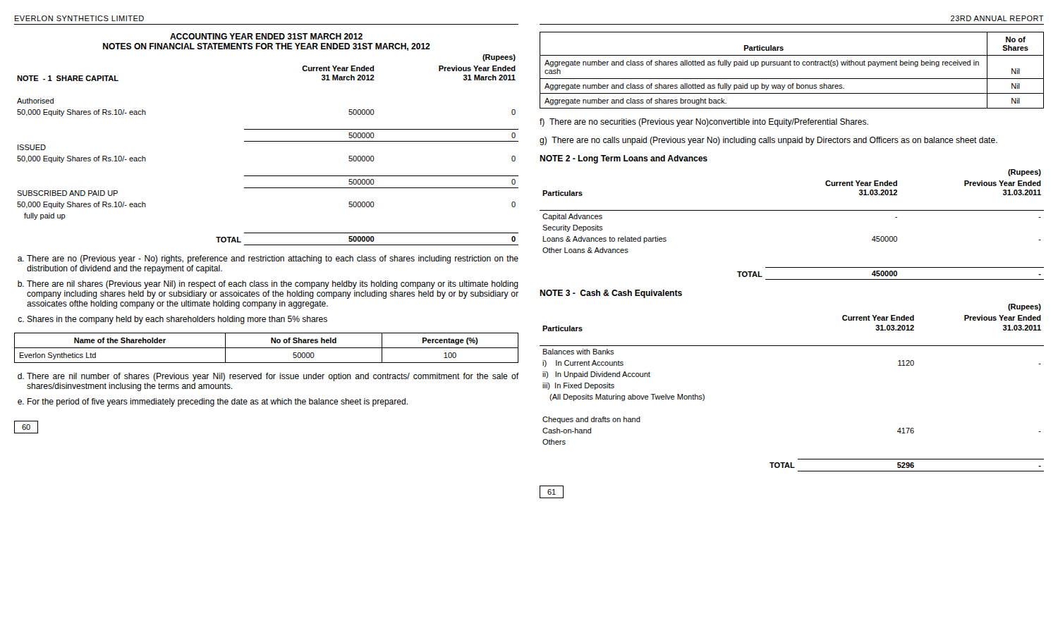EVERLON SYNTHETICS LIMITED
ACCOUNTING YEAR ENDED 31ST MARCH 2012
NOTES ON FINANCIAL STATEMENTS FOR THE YEAR ENDED 31ST MARCH, 2012
| | | (Rupees) |
| NOTE - 1 SHARE CAPITAL | Current Year Ended 31 March 2012 | Previous Year Ended 31 March 2011 |
| Authorised | | |
| 50,000 Equity Shares of Rs.10/- each | 500000 | 0 |
| | 500000 | 0 |
| ISSUED | | |
| 50,000 Equity Shares of Rs.10/- each | 500000 | 0 |
| | 500000 | 0 |
| SUBSCRIBED AND PAID UP | | |
| 50,000 Equity Shares of Rs.10/- each | 500000 | 0 |
| fully paid up | | |
| TOTAL | 500000 | 0 |
There are no (Previous year - No) rights, preference and restriction attaching to each class of shares including restriction on the distribution of dividend and the repayment of capital.
There are nil shares (Previous year Nil) in respect of each class in the company heldby its holding company or its ultimate holding company including shares held by or subsidiary or assoicates of the holding company including shares held by or by subsidiary or assoicates ofthe holding company or the ultimate holding company in aggregate.
Shares in the company held by each shareholders holding more than 5% shares
| Name of the Shareholder | No of Shares held | Percentage (%) |
| --- | --- | --- |
| Everlon Synthetics Ltd | 50000 | 100 |
There are nil number of shares (Previous year Nil) reserved for issue under option and contracts/ commitment for the sale of shares/disinvestment inclusing the terms and amounts.
For the period of five years immediately preceding the date as at which the balance sheet is prepared.
60
23RD ANNUAL REPORT
| Particulars | No of Shares |
| --- | --- |
| Aggregate number and class of shares allotted as fully paid up pursuant to contract(s) without payment being being received in cash | Nil |
| Aggregate number and class of shares allotted as fully paid up by way of bonus shares. | Nil |
| Aggregate number and class of shares brought back. | Nil |
f) There are no securities (Previous year No)convertible into Equity/Preferential Shares.
g) There are no calls unpaid (Previous year No) including calls unpaid by Directors and Officers as on balance sheet date.
NOTE 2 - Long Term Loans and Advances
| | | (Rupees) |
| Particulars | Current Year Ended 31.03.2012 | Previous Year Ended 31.03.2011 |
| Capital Advances | - | - |
| Security Deposits | | |
| Loans & Advances to related parties | 450000 | - |
| Other Loans & Advances | | |
| TOTAL | 450000 | - |
NOTE 3 - Cash & Cash Equivalents
| | | (Rupees) |
| Particulars | Current Year Ended 31.03.2012 | Previous Year Ended 31.03.2011 |
| Balances with Banks | | |
| i) In Current Accounts | 1120 | - |
| ii) In Unpaid Dividend Account | | |
| iii) In Fixed Deposits | | |
| (All Deposits Maturing above Twelve Months) | | |
| Cheques and drafts on hand | | |
| Cash-on-hand | 4176 | - |
| Others | | |
| TOTAL | 5296 | - |
61